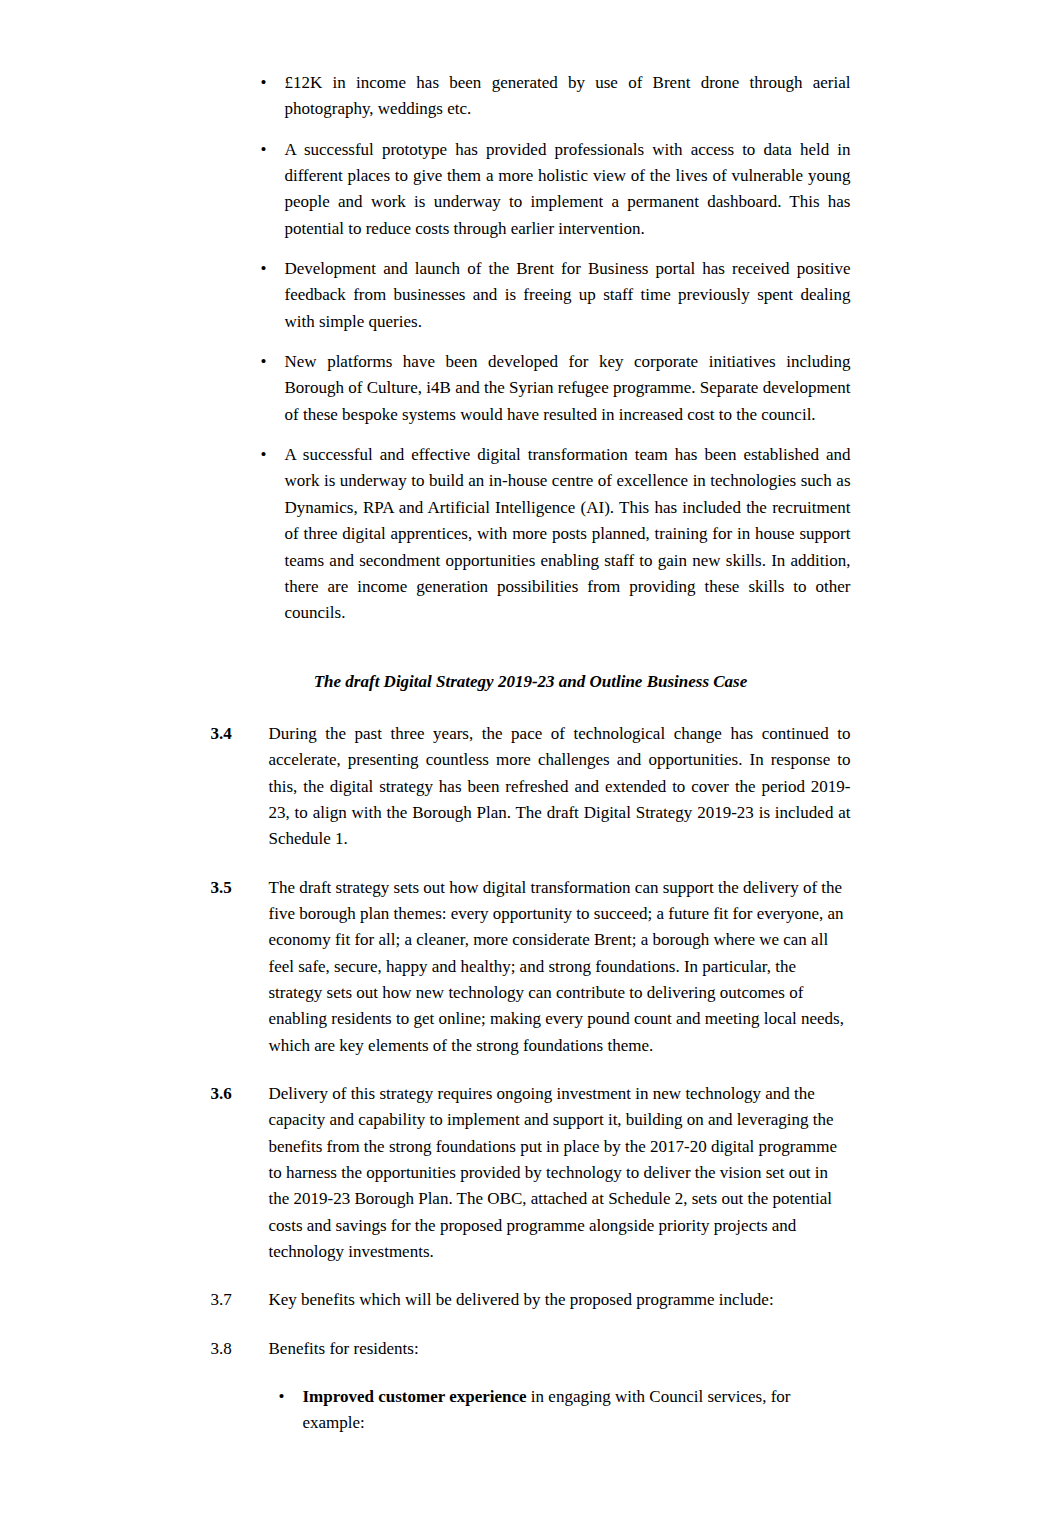£12K in income has been generated by use of Brent drone through aerial photography, weddings etc.
A successful prototype has provided professionals with access to data held in different places to give them a more holistic view of the lives of vulnerable young people and work is underway to implement a permanent dashboard. This has potential to reduce costs through earlier intervention.
Development and launch of the Brent for Business portal has received positive feedback from businesses and is freeing up staff time previously spent dealing with simple queries.
New platforms have been developed for key corporate initiatives including Borough of Culture, i4B and the Syrian refugee programme. Separate development of these bespoke systems would have resulted in increased cost to the council.
A successful and effective digital transformation team has been established and work is underway to build an in-house centre of excellence in technologies such as Dynamics, RPA and Artificial Intelligence (AI). This has included the recruitment of three digital apprentices, with more posts planned, training for in house support teams and secondment opportunities enabling staff to gain new skills. In addition, there are income generation possibilities from providing these skills to other councils.
The draft Digital Strategy 2019-23 and Outline Business Case
3.4
During the past three years, the pace of technological change has continued to accelerate, presenting countless more challenges and opportunities. In response to this, the digital strategy has been refreshed and extended to cover the period 2019-23, to align with the Borough Plan. The draft Digital Strategy 2019-23 is included at Schedule 1.
3.5
The draft strategy sets out how digital transformation can support the delivery of the five borough plan themes: every opportunity to succeed; a future fit for everyone, an economy fit for all; a cleaner, more considerate Brent; a borough where we can all feel safe, secure, happy and healthy; and strong foundations. In particular, the strategy sets out how new technology can contribute to delivering outcomes of enabling residents to get online; making every pound count and meeting local needs, which are key elements of the strong foundations theme.
3.6
Delivery of this strategy requires ongoing investment in new technology and the capacity and capability to implement and support it, building on and leveraging the benefits from the strong foundations put in place by the 2017-20 digital programme to harness the opportunities provided by technology to deliver the vision set out in the 2019-23 Borough Plan. The OBC, attached at Schedule 2, sets out the potential costs and savings for the proposed programme alongside priority projects and technology investments.
3.7
Key benefits which will be delivered by the proposed programme include:
3.8
Benefits for residents:
Improved customer experience in engaging with Council services, for example: